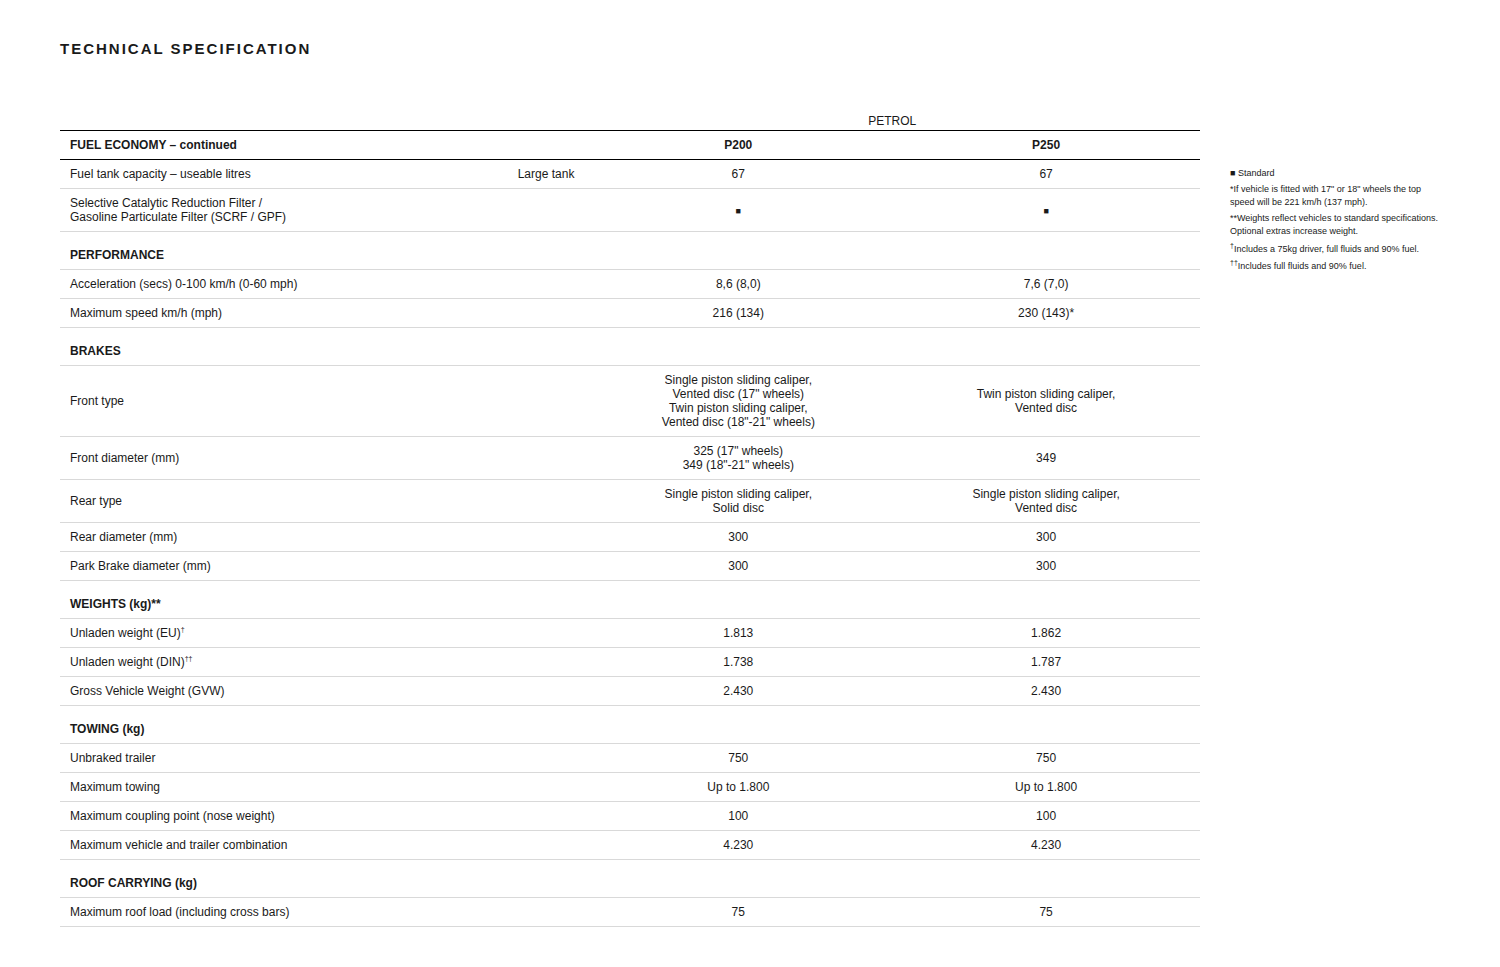Technical Specification
| | PETROL |
| --- | --- |
| FUEL ECONOMY – continued | | P200 | P250 |
| Fuel tank capacity – useable litres | Large tank | 67 | 67 |
| Selective Catalytic Reduction Filter / Gasoline Particulate Filter (SCRF / GPF) | | ■ | ■ |
| PERFORMANCE | | |
| Acceleration (secs) 0-100 km/h (0-60 mph) | | 8,6 (8,0) | 7,6 (7,0) |
| Maximum speed km/h (mph) | | 216 (134) | 230 (143)* |
| BRAKES | | |
| Front type | | Single piston sliding caliper, Vented disc (17" wheels) Twin piston sliding caliper, Vented disc (18"-21" wheels) | Twin piston sliding caliper, Vented disc |
| Front diameter (mm) | | 325 (17" wheels) 349 (18"-21" wheels) | 349 |
| Rear type | | Single piston sliding caliper, Solid disc | Single piston sliding caliper, Vented disc |
| Rear diameter (mm) | | 300 | 300 |
| Park Brake diameter (mm) | | 300 | 300 |
| WEIGHTS (kg)** | | |
| Unladen weight (EU) † | | 1.813 | 1.862 |
| Unladen weight (DIN) †† | | 1.738 | 1.787 |
| Gross Vehicle Weight (GVW) | | 2.430 | 2.430 |
| TOWING (kg) | | |
| Unbraked trailer | | 750 | 750 |
| Maximum towing | | Up to 1.800 | Up to 1.800 |
| Maximum coupling point (nose weight) | | 100 | 100 |
| Maximum vehicle and trailer combination | | 4.230 | 4.230 |
| ROOF CARRYING (kg) | | |
| Maximum roof load (including cross bars) | | 75 | 75 |
■ Standard
*If vehicle is fitted with 17" or 18" wheels the top speed will be 221 km/h (137 mph).
**Weights reflect vehicles to standard specifications. Optional extras increase weight.
†Includes a 75kg driver, full fluids and 90% fuel.
††Includes full fluids and 90% fuel.